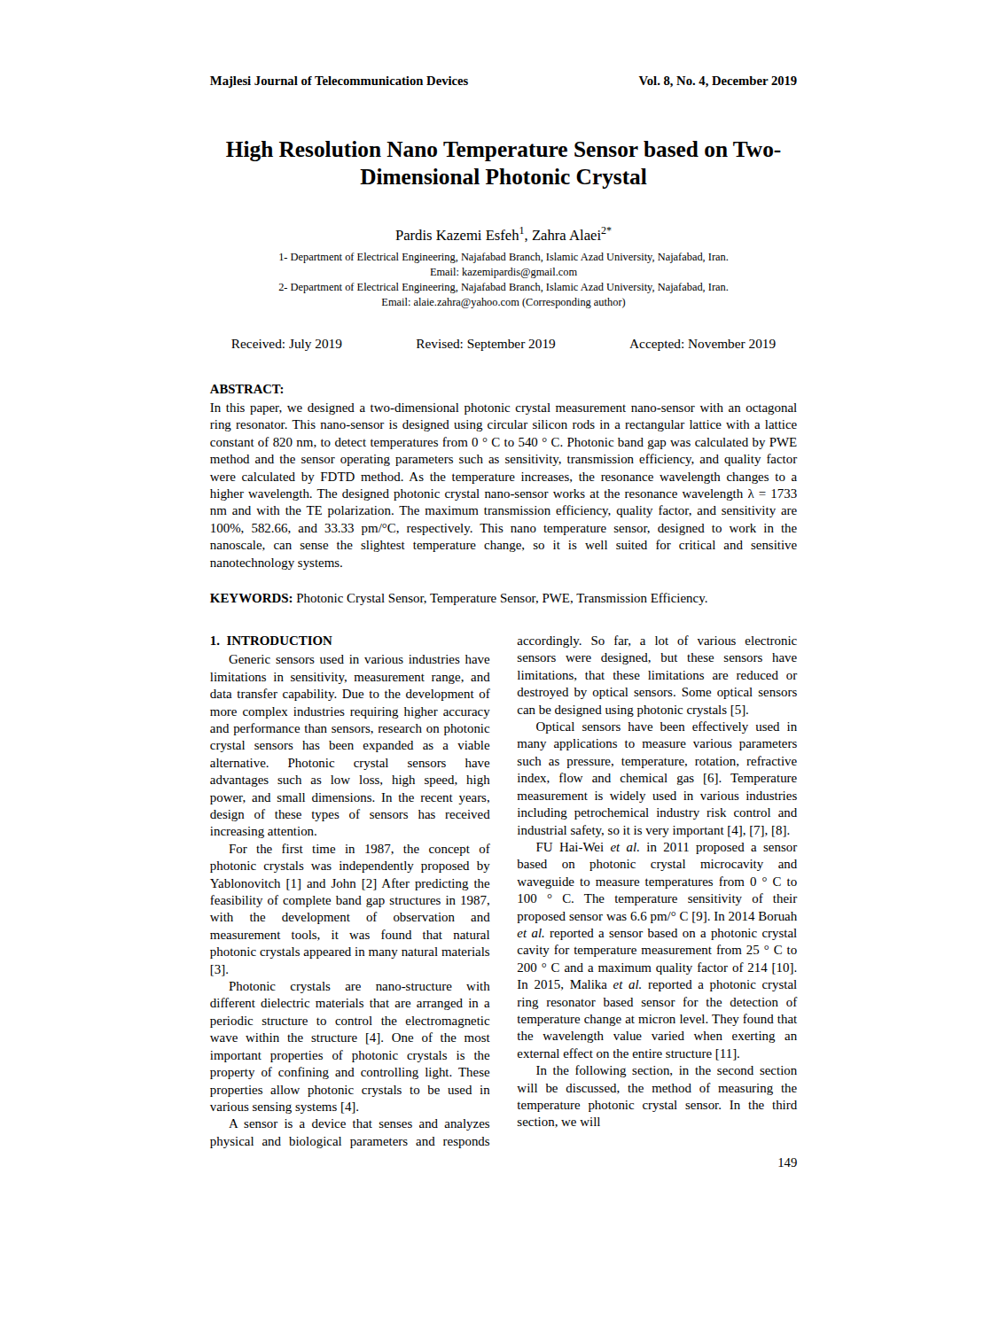Majlesi Journal of Telecommunication Devices Vol. 8, No. 4, December 2019
High Resolution Nano Temperature Sensor based on Two-Dimensional Photonic Crystal
Pardis Kazemi Esfeh1, Zahra Alaei2*
1- Department of Electrical Engineering, Najafabad Branch, Islamic Azad University, Najafabad, Iran.
Email: kazemipardis@gmail.com
2- Department of Electrical Engineering, Najafabad Branch, Islamic Azad University, Najafabad, Iran.
Email: alaie.zahra@yahoo.com (Corresponding author)
Received: July 2019 Revised: September 2019 Accepted: November 2019
ABSTRACT:
In this paper, we designed a two-dimensional photonic crystal measurement nano-sensor with an octagonal ring resonator. This nano-sensor is designed using circular silicon rods in a rectangular lattice with a lattice constant of 820 nm, to detect temperatures from 0 ° C to 540 ° C. Photonic band gap was calculated by PWE method and the sensor operating parameters such as sensitivity, transmission efficiency, and quality factor were calculated by FDTD method. As the temperature increases, the resonance wavelength changes to a higher wavelength. The designed photonic crystal nano-sensor works at the resonance wavelength λ = 1733 nm and with the TE polarization. The maximum transmission efficiency, quality factor, and sensitivity are 100%, 582.66, and 33.33 pm/°C, respectively. This nano temperature sensor, designed to work in the nanoscale, can sense the slightest temperature change, so it is well suited for critical and sensitive nanotechnology systems.
KEYWORDS: Photonic Crystal Sensor, Temperature Sensor, PWE, Transmission Efficiency.
1. Introduction
Generic sensors used in various industries have limitations in sensitivity, measurement range, and data transfer capability. Due to the development of more complex industries requiring higher accuracy and performance than sensors, research on photonic crystal sensors has been expanded as a viable alternative. Photonic crystal sensors have advantages such as low loss, high speed, high power, and small dimensions. In the recent years, design of these types of sensors has received increasing attention.
For the first time in 1987, the concept of photonic crystals was independently proposed by Yablonovitch [1] and John [2] After predicting the feasibility of complete band gap structures in 1987, with the development of observation and measurement tools, it was found that natural photonic crystals appeared in many natural materials [3].
Photonic crystals are nano-structure with different dielectric materials that are arranged in a periodic structure to control the electromagnetic wave within the structure [4]. One of the most important properties of photonic crystals is the property of confining and controlling light. These properties allow photonic crystals to be used in various sensing systems [4].
A sensor is a device that senses and analyzes physical and biological parameters and responds accordingly. So far, a lot of various electronic sensors were designed, but these sensors have limitations, that these limitations are reduced or destroyed by optical sensors. Some optical sensors can be designed using photonic crystals [5].
Optical sensors have been effectively used in many applications to measure various parameters such as pressure, temperature, rotation, refractive index, flow and chemical gas [6]. Temperature measurement is widely used in various industries including petrochemical industry risk control and industrial safety, so it is very important [4], [7], [8].
FU Hai-Wei et al. in 2011 proposed a sensor based on photonic crystal microcavity and waveguide to measure temperatures from 0 ° C to 100 ° C. The temperature sensitivity of their proposed sensor was 6.6 pm/° C [9]. In 2014 Boruah et al. reported a sensor based on a photonic crystal cavity for temperature measurement from 25 ° C to 200 ° C and a maximum quality factor of 214 [10]. In 2015, Malika et al. reported a photonic crystal ring resonator based sensor for the detection of temperature change at micron level. They found that the wavelength value varied when exerting an external effect on the entire structure [11].
In the following section, in the second section will be discussed, the method of measuring the temperature photonic crystal sensor. In the third section, we will
149